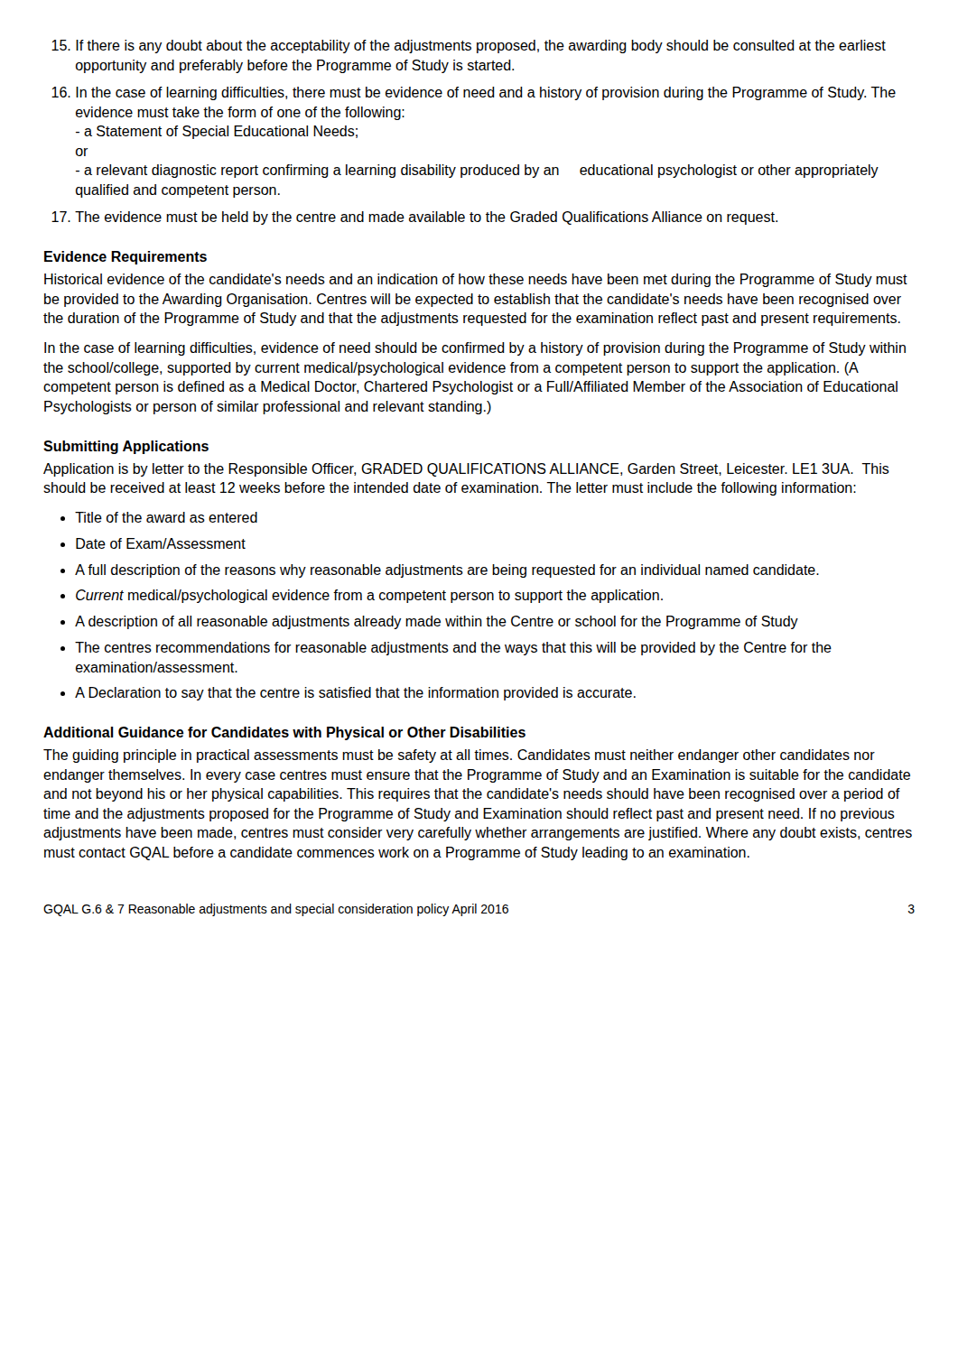If there is any doubt about the acceptability of the adjustments proposed, the awarding body should be consulted at the earliest opportunity and preferably before the Programme of Study is started.
In the case of learning difficulties, there must be evidence of need and a history of provision during the Programme of Study. The evidence must take the form of one of the following: - a Statement of Special Educational Needs; or - a relevant diagnostic report confirming a learning disability produced by an educational psychologist or other appropriately qualified and competent person.
The evidence must be held by the centre and made available to the Graded Qualifications Alliance on request.
Evidence Requirements
Historical evidence of the candidate's needs and an indication of how these needs have been met during the Programme of Study must be provided to the Awarding Organisation. Centres will be expected to establish that the candidate's needs have been recognised over the duration of the Programme of Study and that the adjustments requested for the examination reflect past and present requirements.
In the case of learning difficulties, evidence of need should be confirmed by a history of provision during the Programme of Study within the school/college, supported by current medical/psychological evidence from a competent person to support the application. (A competent person is defined as a Medical Doctor, Chartered Psychologist or a Full/Affiliated Member of the Association of Educational Psychologists or person of similar professional and relevant standing.)
Submitting Applications
Application is by letter to the Responsible Officer, GRADED QUALIFICATIONS ALLIANCE, Garden Street, Leicester. LE1 3UA. This should be received at least 12 weeks before the intended date of examination. The letter must include the following information:
Title of the award as entered
Date of Exam/Assessment
A full description of the reasons why reasonable adjustments are being requested for an individual named candidate.
Current medical/psychological evidence from a competent person to support the application.
A description of all reasonable adjustments already made within the Centre or school for the Programme of Study
The centres recommendations for reasonable adjustments and the ways that this will be provided by the Centre for the examination/assessment.
A Declaration to say that the centre is satisfied that the information provided is accurate.
Additional Guidance for Candidates with Physical or Other Disabilities
The guiding principle in practical assessments must be safety at all times. Candidates must neither endanger other candidates nor endanger themselves. In every case centres must ensure that the Programme of Study and an Examination is suitable for the candidate and not beyond his or her physical capabilities. This requires that the candidate's needs should have been recognised over a period of time and the adjustments proposed for the Programme of Study and Examination should reflect past and present need. If no previous adjustments have been made, centres must consider very carefully whether arrangements are justified. Where any doubt exists, centres must contact GQAL before a candidate commences work on a Programme of Study leading to an examination.
GQAL G.6 & 7 Reasonable adjustments and special consideration policy April 2016 3